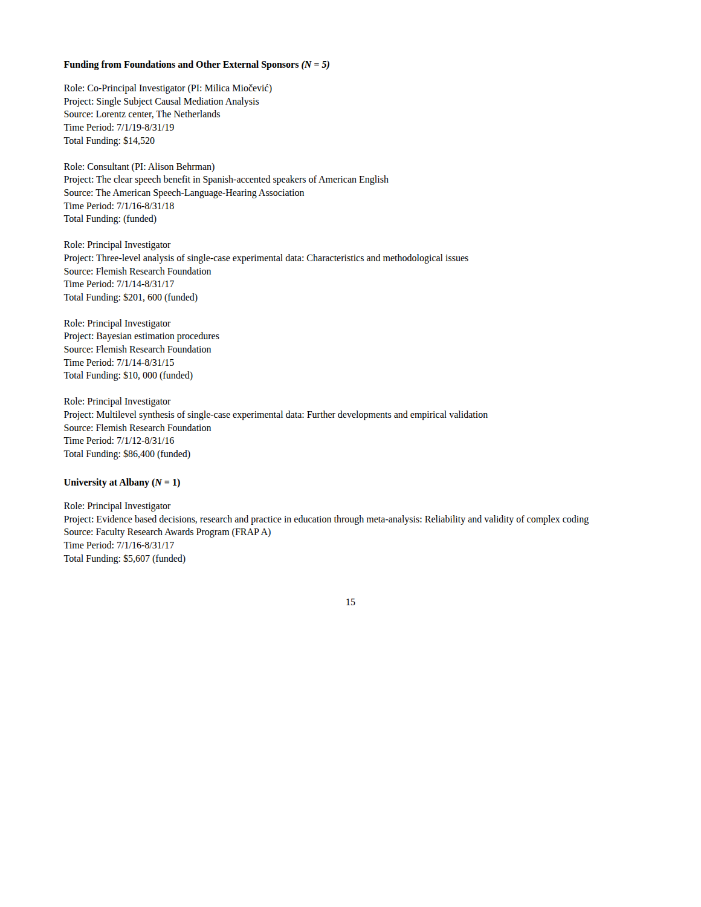Funding from Foundations and Other External Sponsors (N = 5)
Role: Co-Principal Investigator (PI: Milica Miočević)
Project: Single Subject Causal Mediation Analysis
Source: Lorentz center, The Netherlands
Time Period: 7/1/19-8/31/19
Total Funding: $14,520
Role: Consultant (PI: Alison Behrman)
Project: The clear speech benefit in Spanish-accented speakers of American English
Source: The American Speech-Language-Hearing Association
Time Period: 7/1/16-8/31/18
Total Funding: (funded)
Role: Principal Investigator
Project: Three-level analysis of single-case experimental data: Characteristics and methodological issues
Source: Flemish Research Foundation
Time Period: 7/1/14-8/31/17
Total Funding: $201, 600 (funded)
Role: Principal Investigator
Project: Bayesian estimation procedures
Source: Flemish Research Foundation
Time Period: 7/1/14-8/31/15
Total Funding: $10, 000 (funded)
Role: Principal Investigator
Project: Multilevel synthesis of single-case experimental data: Further developments and empirical validation
Source: Flemish Research Foundation
Time Period: 7/1/12-8/31/16
Total Funding: $86,400 (funded)
University at Albany (N = 1)
Role: Principal Investigator
Project: Evidence based decisions, research and practice in education through meta-analysis: Reliability and validity of complex coding
Source: Faculty Research Awards Program (FRAP A)
Time Period: 7/1/16-8/31/17
Total Funding: $5,607 (funded)
15